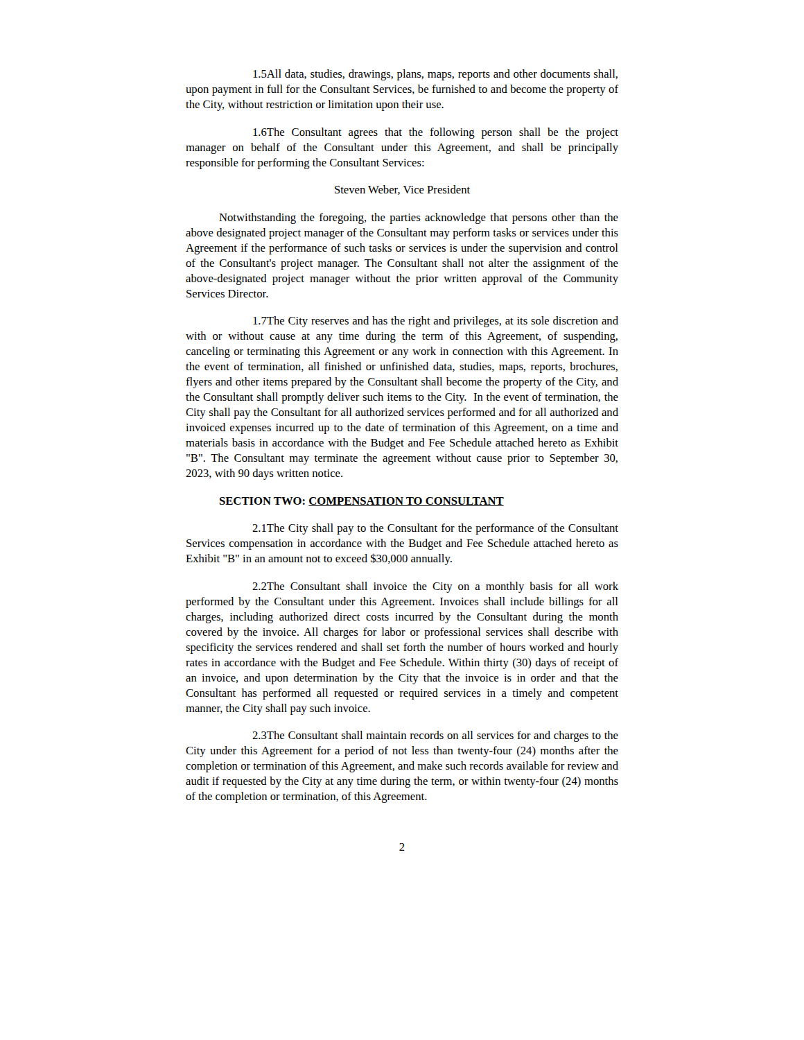1.5 All data, studies, drawings, plans, maps, reports and other documents shall, upon payment in full for the Consultant Services, be furnished to and become the property of the City, without restriction or limitation upon their use.
1.6 The Consultant agrees that the following person shall be the project manager on behalf of the Consultant under this Agreement, and shall be principally responsible for performing the Consultant Services:
Steven Weber, Vice President
Notwithstanding the foregoing, the parties acknowledge that persons other than the above designated project manager of the Consultant may perform tasks or services under this Agreement if the performance of such tasks or services is under the supervision and control of the Consultant's project manager. The Consultant shall not alter the assignment of the above-designated project manager without the prior written approval of the Community Services Director.
1.7 The City reserves and has the right and privileges, at its sole discretion and with or without cause at any time during the term of this Agreement, of suspending, canceling or terminating this Agreement or any work in connection with this Agreement. In the event of termination, all finished or unfinished data, studies, maps, reports, brochures, flyers and other items prepared by the Consultant shall become the property of the City, and the Consultant shall promptly deliver such items to the City. In the event of termination, the City shall pay the Consultant for all authorized services performed and for all authorized and invoiced expenses incurred up to the date of termination of this Agreement, on a time and materials basis in accordance with the Budget and Fee Schedule attached hereto as Exhibit "B". The Consultant may terminate the agreement without cause prior to September 30, 2023, with 90 days written notice.
SECTION TWO: COMPENSATION TO CONSULTANT
2.1 The City shall pay to the Consultant for the performance of the Consultant Services compensation in accordance with the Budget and Fee Schedule attached hereto as Exhibit "B" in an amount not to exceed $30,000 annually.
2.2 The Consultant shall invoice the City on a monthly basis for all work performed by the Consultant under this Agreement. Invoices shall include billings for all charges, including authorized direct costs incurred by the Consultant during the month covered by the invoice. All charges for labor or professional services shall describe with specificity the services rendered and shall set forth the number of hours worked and hourly rates in accordance with the Budget and Fee Schedule. Within thirty (30) days of receipt of an invoice, and upon determination by the City that the invoice is in order and that the Consultant has performed all requested or required services in a timely and competent manner, the City shall pay such invoice.
2.3 The Consultant shall maintain records on all services for and charges to the City under this Agreement for a period of not less than twenty-four (24) months after the completion or termination of this Agreement, and make such records available for review and audit if requested by the City at any time during the term, or within twenty-four (24) months of the completion or termination, of this Agreement.
2